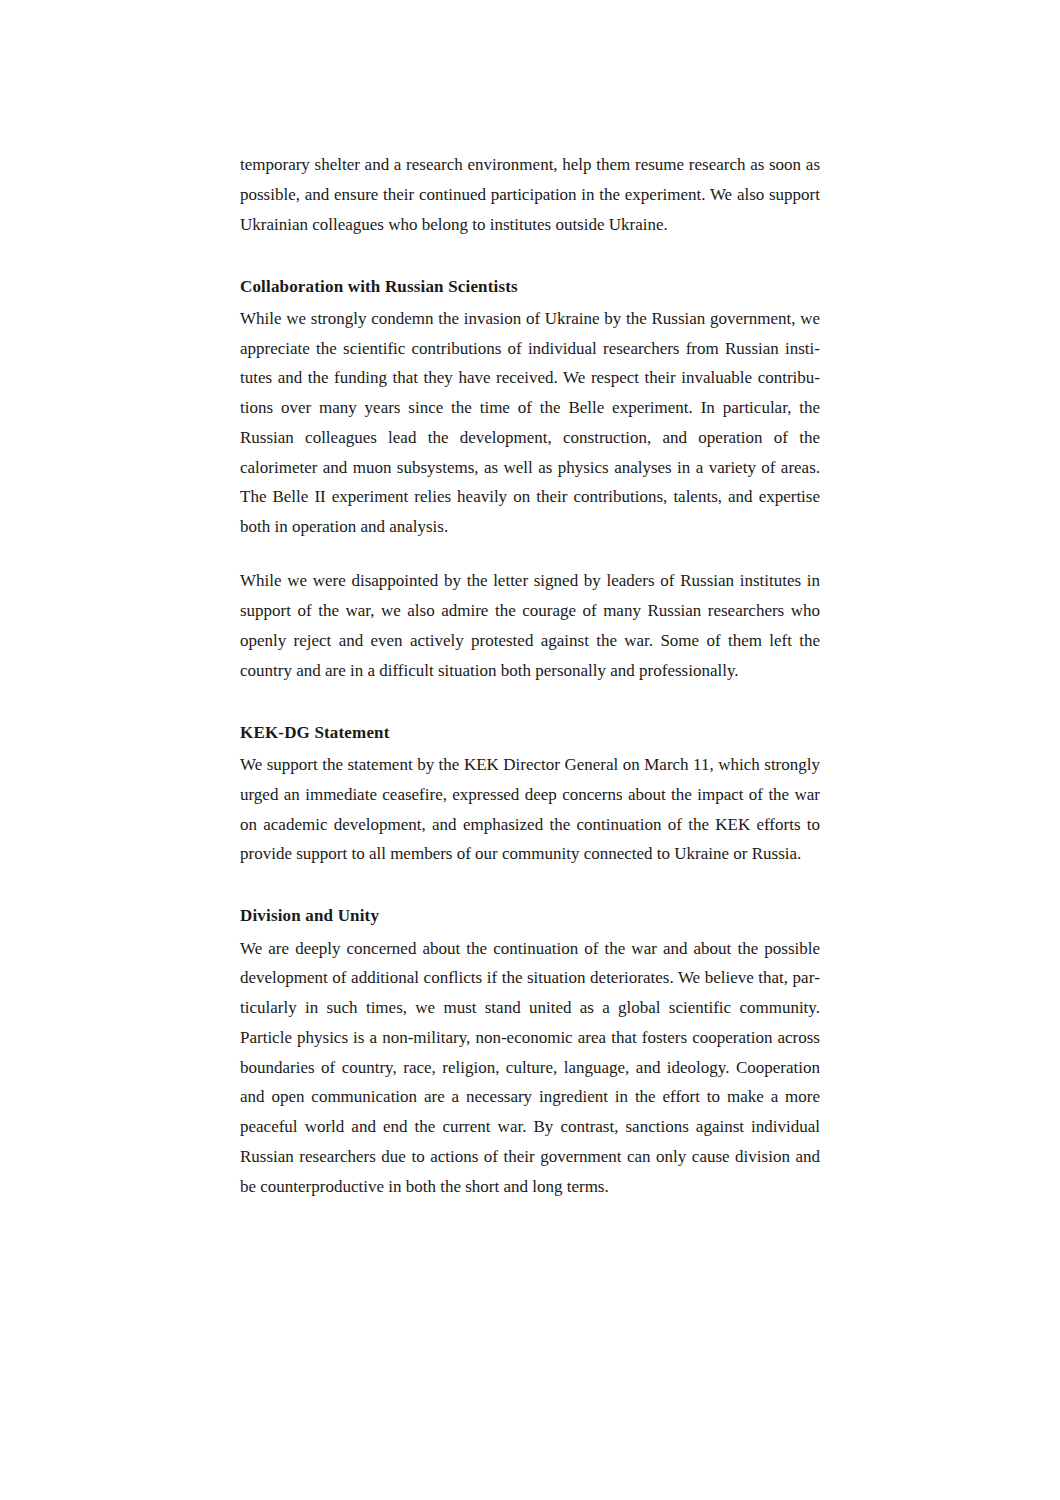temporary shelter and a research environment, help them resume research as soon as possible, and ensure their continued participation in the experiment. We also support Ukrainian colleagues who belong to institutes outside Ukraine.
Collaboration with Russian Scientists
While we strongly condemn the invasion of Ukraine by the Russian government, we appreciate the scientific contributions of individual researchers from Russian institutes and the funding that they have received. We respect their invaluable contributions over many years since the time of the Belle experiment. In particular, the Russian colleagues lead the development, construction, and operation of the calorimeter and muon subsystems, as well as physics analyses in a variety of areas. The Belle II experiment relies heavily on their contributions, talents, and expertise both in operation and analysis.
While we were disappointed by the letter signed by leaders of Russian institutes in support of the war, we also admire the courage of many Russian researchers who openly reject and even actively protested against the war. Some of them left the country and are in a difficult situation both personally and professionally.
KEK-DG Statement
We support the statement by the KEK Director General on March 11, which strongly urged an immediate ceasefire, expressed deep concerns about the impact of the war on academic development, and emphasized the continuation of the KEK efforts to provide support to all members of our community connected to Ukraine or Russia.
Division and Unity
We are deeply concerned about the continuation of the war and about the possible development of additional conflicts if the situation deteriorates. We believe that, particularly in such times, we must stand united as a global scientific community. Particle physics is a non-military, non-economic area that fosters cooperation across boundaries of country, race, religion, culture, language, and ideology. Cooperation and open communication are a necessary ingredient in the effort to make a more peaceful world and end the current war. By contrast, sanctions against individual Russian researchers due to actions of their government can only cause division and be counterproductive in both the short and long terms.